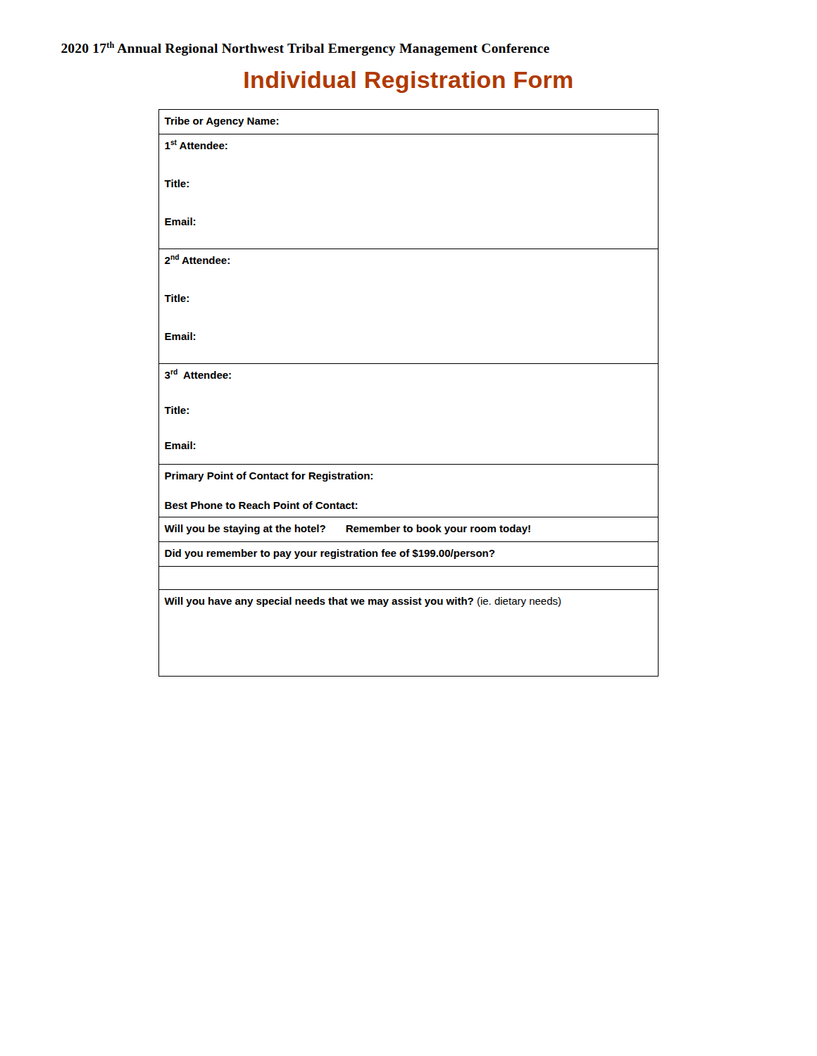2020 17th Annual Regional Northwest Tribal Emergency Management Conference
Individual Registration Form
| Tribe or Agency Name: |
| 1 st Attendee: Title: Email: |
| 2 nd Attendee: Title: Email: |
| 3 rd Attendee: Title: Email: |
| Primary Point of Contact for Registration: Best Phone to Reach Point of Contact: |
| Will you be staying at the hotel? Remember to book your room today! |
| Did you remember to pay your registration fee of $199.00/person? |
| Will you have any special needs that we may assist you with? (ie. dietary needs) |